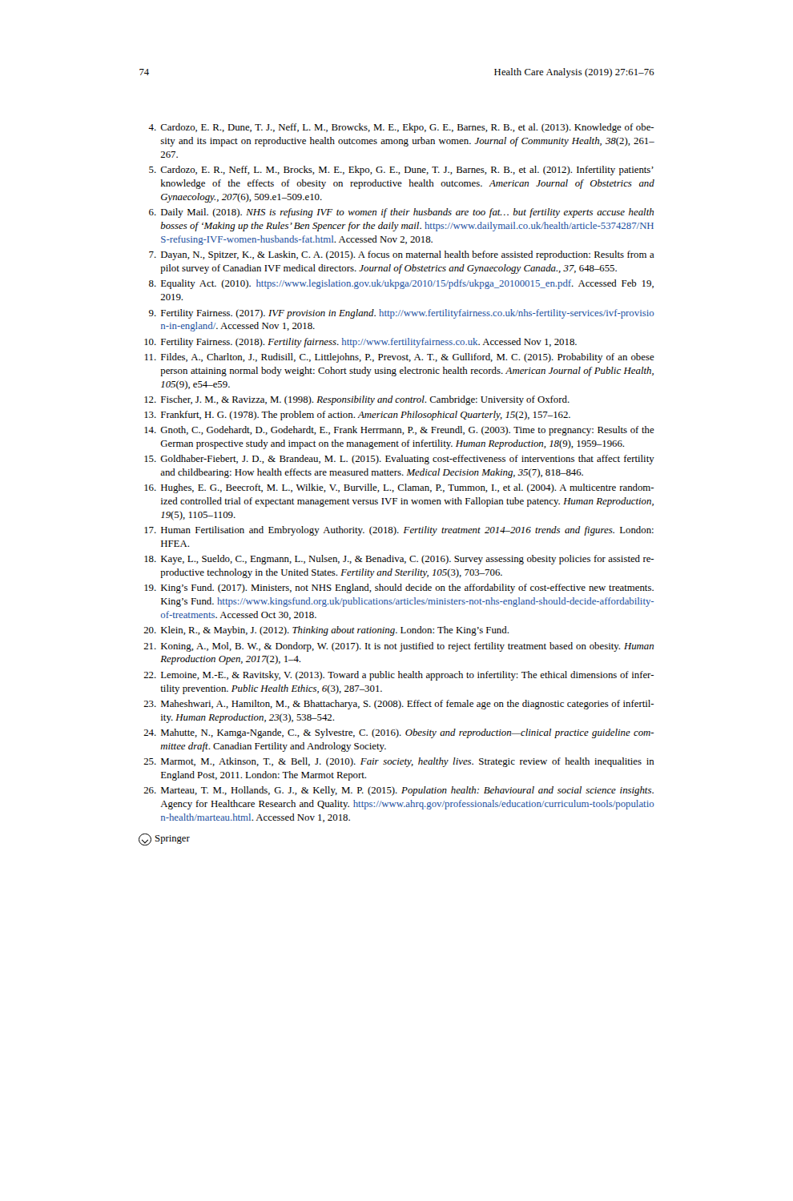74 Health Care Analysis (2019) 27:61–76
Cardozo, E. R., Dune, T. J., Neff, L. M., Browcks, M. E., Ekpo, G. E., Barnes, R. B., et al. (2013). Knowledge of obesity and its impact on reproductive health outcomes among urban women. Journal of Community Health, 38(2), 261–267.
Cardozo, E. R., Neff, L. M., Brocks, M. E., Ekpo, G. E., Dune, T. J., Barnes, R. B., et al. (2012). Infertility patients’ knowledge of the effects of obesity on reproductive health outcomes. American Journal of Obstetrics and Gynaecology., 207(6), 509.e1–509.e10.
Daily Mail. (2018). NHS is refusing IVF to women if their husbands are too fat… but fertility experts accuse health bosses of ‘Making up the Rules’ Ben Spencer for the daily mail. https://www.dailymail.co.uk/health/article-5374287/NHS-refusing-IVF-women-husbands-fat.html. Accessed Nov 2, 2018.
Dayan, N., Spitzer, K., & Laskin, C. A. (2015). A focus on maternal health before assisted reproduction: Results from a pilot survey of Canadian IVF medical directors. Journal of Obstetrics and Gynaecology Canada., 37, 648–655.
Equality Act. (2010). https://www.legislation.gov.uk/ukpga/2010/15/pdfs/ukpga_20100015_en.pdf. Accessed Feb 19, 2019.
Fertility Fairness. (2017). IVF provision in England. http://www.fertilityfairness.co.uk/nhs-fertility-services/ivf-provision-in-england/. Accessed Nov 1, 2018.
Fertility Fairness. (2018). Fertility fairness. http://www.fertilityfairness.co.uk. Accessed Nov 1, 2018.
Fildes, A., Charlton, J., Rudisill, C., Littlejohns, P., Prevost, A. T., & Gulliford, M. C. (2015). Probability of an obese person attaining normal body weight: Cohort study using electronic health records. American Journal of Public Health, 105(9), e54–e59.
Fischer, J. M., & Ravizza, M. (1998). Responsibility and control. Cambridge: University of Oxford.
Frankfurt, H. G. (1978). The problem of action. American Philosophical Quarterly, 15(2), 157–162.
Gnoth, C., Godehardt, D., Godehardt, E., Frank Herrmann, P., & Freundl, G. (2003). Time to pregnancy: Results of the German prospective study and impact on the management of infertility. Human Reproduction, 18(9), 1959–1966.
Goldhaber-Fiebert, J. D., & Brandeau, M. L. (2015). Evaluating cost-effectiveness of interventions that affect fertility and childbearing: How health effects are measured matters. Medical Decision Making, 35(7), 818–846.
Hughes, E. G., Beecroft, M. L., Wilkie, V., Burville, L., Claman, P., Tummon, I., et al. (2004). A multicentre randomized controlled trial of expectant management versus IVF in women with Fallopian tube patency. Human Reproduction, 19(5), 1105–1109.
Human Fertilisation and Embryology Authority. (2018). Fertility treatment 2014–2016 trends and figures. London: HFEA.
Kaye, L., Sueldo, C., Engmann, L., Nulsen, J., & Benadiva, C. (2016). Survey assessing obesity policies for assisted reproductive technology in the United States. Fertility and Sterility, 105(3), 703–706.
King’s Fund. (2017). Ministers, not NHS England, should decide on the affordability of cost-effective new treatments. King’s Fund. https://www.kingsfund.org.uk/publications/articles/ministers-not-nhs-england-should-decide-affordability-of-treatments. Accessed Oct 30, 2018.
Klein, R., & Maybin, J. (2012). Thinking about rationing. London: The King’s Fund.
Koning, A., Mol, B. W., & Dondorp, W. (2017). It is not justified to reject fertility treatment based on obesity. Human Reproduction Open, 2017(2), 1–4.
Lemoine, M.-E., & Ravitsky, V. (2013). Toward a public health approach to infertility: The ethical dimensions of infertility prevention. Public Health Ethics, 6(3), 287–301.
Maheshwari, A., Hamilton, M., & Bhattacharya, S. (2008). Effect of female age on the diagnostic categories of infertility. Human Reproduction, 23(3), 538–542.
Mahutte, N., Kamga-Ngande, C., & Sylvestre, C. (2016). Obesity and reproduction—clinical practice guideline committee draft. Canadian Fertility and Andrology Society.
Marmot, M., Atkinson, T., & Bell, J. (2010). Fair society, healthy lives. Strategic review of health inequalities in England Post, 2011. London: The Marmot Report.
Marteau, T. M., Hollands, G. J., & Kelly, M. P. (2015). Population health: Behavioural and social science insights. Agency for Healthcare Research and Quality. https://www.ahrq.gov/professionals/education/curriculum-tools/population-health/marteau.html. Accessed Nov 1, 2018.
Springer